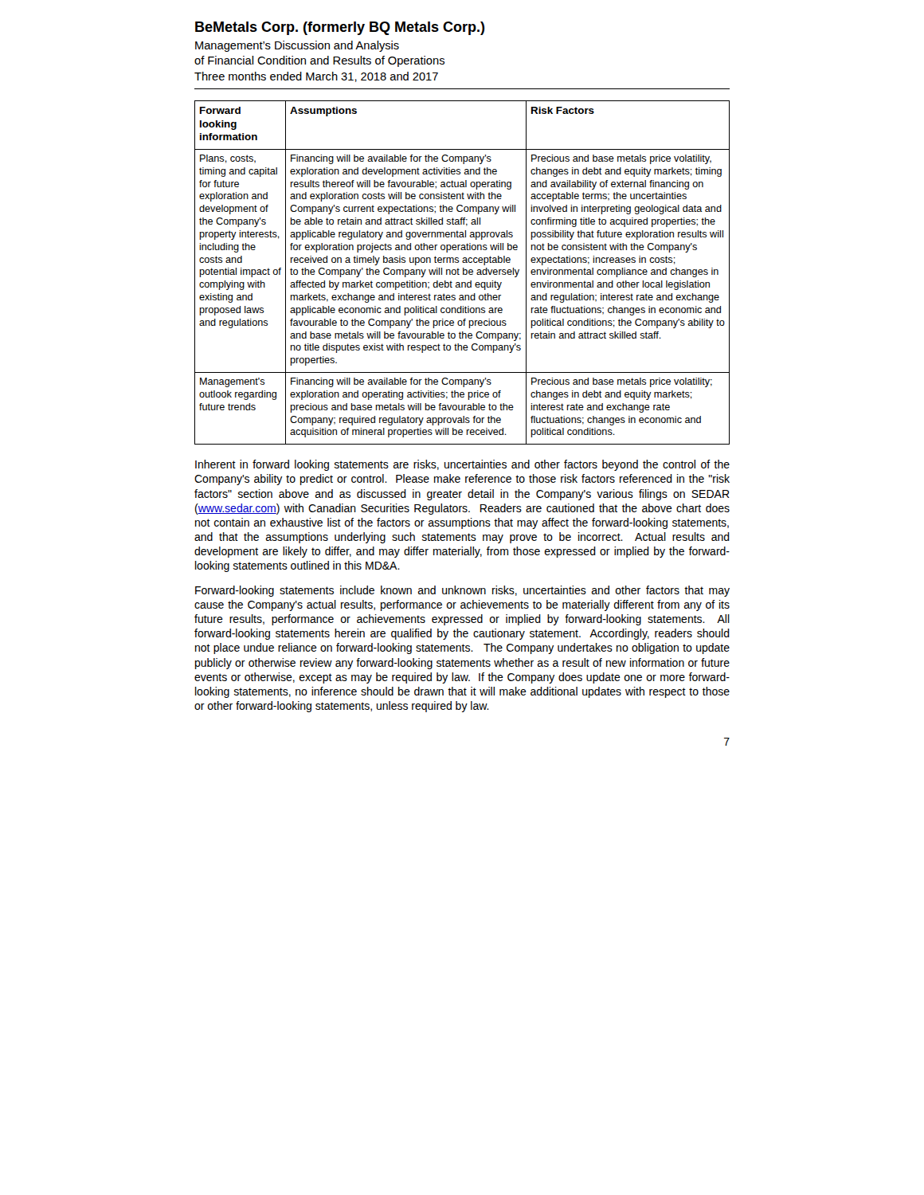BeMetals Corp. (formerly BQ Metals Corp.)
Management’s Discussion and Analysis
of Financial Condition and Results of Operations
Three months ended March 31, 2018 and 2017
| Forward looking information | Assumptions | Risk Factors |
| --- | --- | --- |
| Plans, costs, timing and capital for future exploration and development of the Company's property interests, including the costs and potential impact of complying with existing and proposed laws and regulations | Financing will be available for the Company's exploration and development activities and the results thereof will be favourable; actual operating and exploration costs will be consistent with the Company's current expectations; the Company will be able to retain and attract skilled staff; all applicable regulatory and governmental approvals for exploration projects and other operations will be received on a timely basis upon terms acceptable to the Company' the Company will not be adversely affected by market competition; debt and equity markets, exchange and interest rates and other applicable economic and political conditions are favourable to the Company' the price of precious and base metals will be favourable to the Company; no title disputes exist with respect to the Company's properties. | Precious and base metals price volatility, changes in debt and equity markets; timing and availability of external financing on acceptable terms; the uncertainties involved in interpreting geological data and confirming title to acquired properties; the possibility that future exploration results will not be consistent with the Company's expectations; increases in costs; environmental compliance and changes in environmental and other local legislation and regulation; interest rate and exchange rate fluctuations; changes in economic and political conditions; the Company's ability to retain and attract skilled staff. |
| Management's outlook regarding future trends | Financing will be available for the Company's exploration and operating activities; the price of precious and base metals will be favourable to the Company; required regulatory approvals for the acquisition of mineral properties will be received. | Precious and base metals price volatility; changes in debt and equity markets; interest rate and exchange rate fluctuations; changes in economic and political conditions. |
Inherent in forward looking statements are risks, uncertainties and other factors beyond the control of the Company's ability to predict or control. Please make reference to those risk factors referenced in the "risk factors" section above and as discussed in greater detail in the Company's various filings on SEDAR (www.sedar.com) with Canadian Securities Regulators. Readers are cautioned that the above chart does not contain an exhaustive list of the factors or assumptions that may affect the forward-looking statements, and that the assumptions underlying such statements may prove to be incorrect. Actual results and development are likely to differ, and may differ materially, from those expressed or implied by the forward-looking statements outlined in this MD&A.
Forward-looking statements include known and unknown risks, uncertainties and other factors that may cause the Company's actual results, performance or achievements to be materially different from any of its future results, performance or achievements expressed or implied by forward-looking statements. All forward-looking statements herein are qualified by the cautionary statement. Accordingly, readers should not place undue reliance on forward-looking statements. The Company undertakes no obligation to update publicly or otherwise review any forward-looking statements whether as a result of new information or future events or otherwise, except as may be required by law. If the Company does update one or more forward-looking statements, no inference should be drawn that it will make additional updates with respect to those or other forward-looking statements, unless required by law.
7